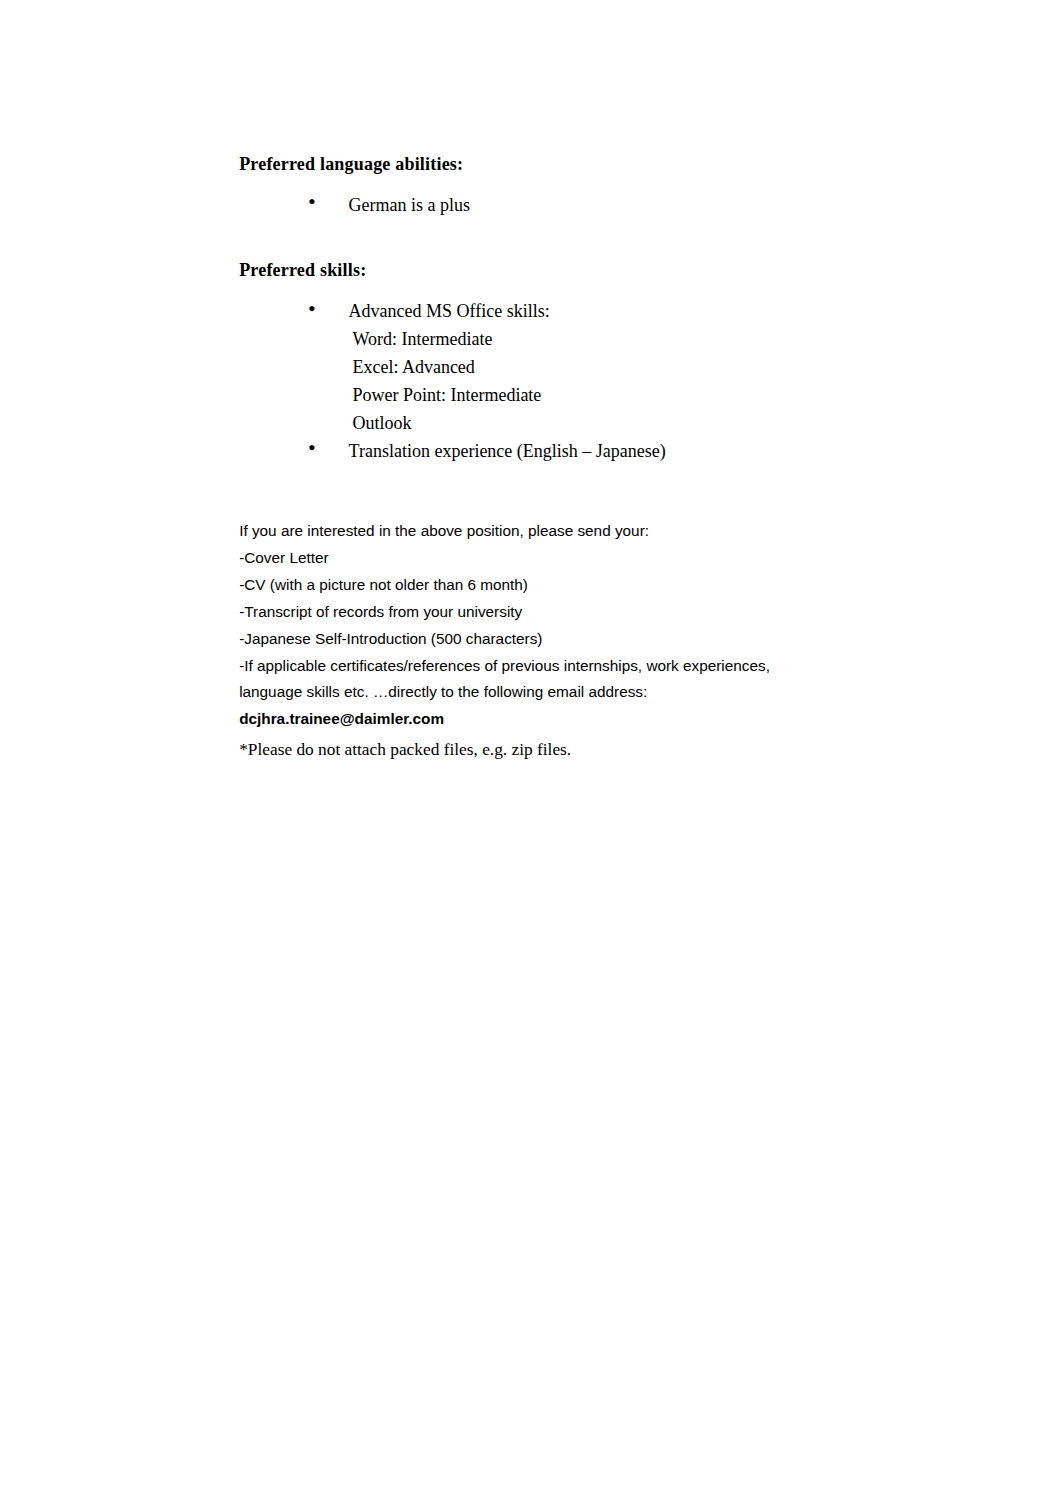Preferred language abilities:
German is a plus
Preferred skills:
Advanced MS Office skills:
Word: Intermediate
Excel: Advanced
Power Point: Intermediate
Outlook
Translation experience (English – Japanese)
If you are interested in the above position, please send your:
-Cover Letter
-CV (with a picture not older than 6 month)
-Transcript of records from your university
-Japanese Self-Introduction (500 characters)
-If applicable certificates/references of previous internships, work experiences, language skills etc. …directly to the following email address: dcjhra.trainee@daimler.com
*Please do not attach packed files, e.g. zip files.